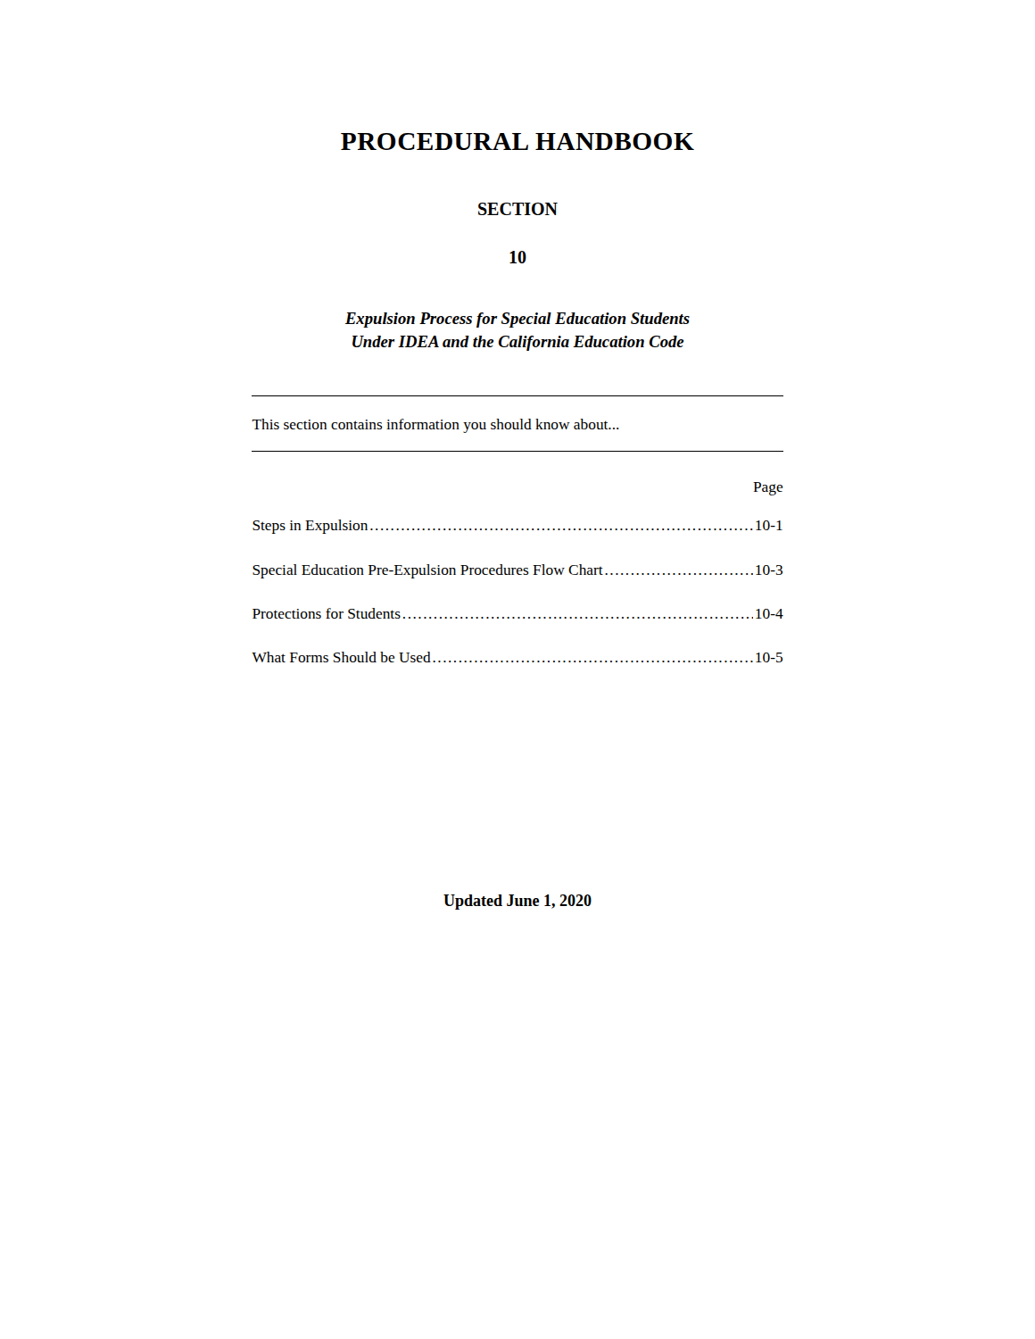PROCEDURAL HANDBOOK
SECTION
10
Expulsion Process for Special Education Students
Under IDEA and the California Education Code
This section contains information you should know about...
Page
Steps in Expulsion .................................................................................................. 10-1
Special Education Pre-Expulsion Procedures Flow Chart ....................................... 10-3
Protections for Students .......................................................................................... 10-4
What Forms Should be Used .................................................................................. 10-5
Updated June 1, 2020